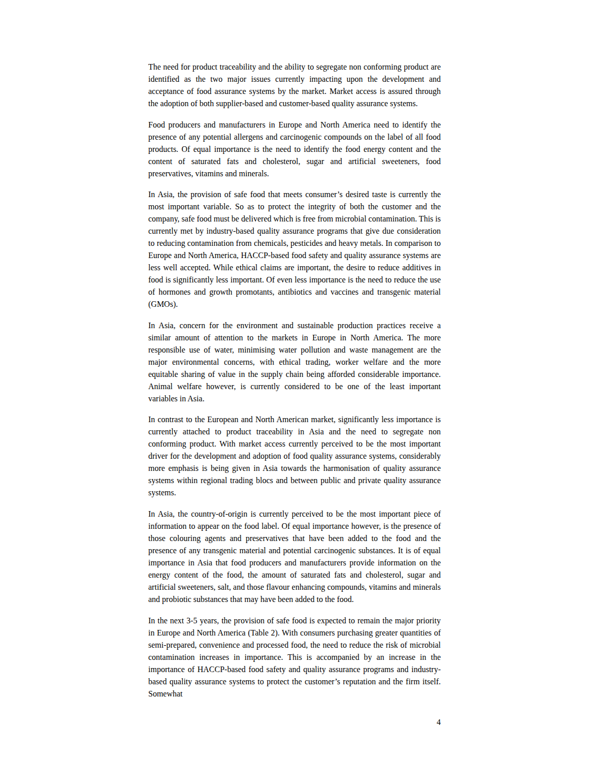The need for product traceability and the ability to segregate non conforming product are identified as the two major issues currently impacting upon the development and acceptance of food assurance systems by the market. Market access is assured through the adoption of both supplier-based and customer-based quality assurance systems.
Food producers and manufacturers in Europe and North America need to identify the presence of any potential allergens and carcinogenic compounds on the label of all food products. Of equal importance is the need to identify the food energy content and the content of saturated fats and cholesterol, sugar and artificial sweeteners, food preservatives, vitamins and minerals.
In Asia, the provision of safe food that meets consumer’s desired taste is currently the most important variable. So as to protect the integrity of both the customer and the company, safe food must be delivered which is free from microbial contamination. This is currently met by industry-based quality assurance programs that give due consideration to reducing contamination from chemicals, pesticides and heavy metals. In comparison to Europe and North America, HACCP-based food safety and quality assurance systems are less well accepted. While ethical claims are important, the desire to reduce additives in food is significantly less important. Of even less importance is the need to reduce the use of hormones and growth promotants, antibiotics and vaccines and transgenic material (GMOs).
In Asia, concern for the environment and sustainable production practices receive a similar amount of attention to the markets in Europe in North America. The more responsible use of water, minimising water pollution and waste management are the major environmental concerns, with ethical trading, worker welfare and the more equitable sharing of value in the supply chain being afforded considerable importance. Animal welfare however, is currently considered to be one of the least important variables in Asia.
In contrast to the European and North American market, significantly less importance is currently attached to product traceability in Asia and the need to segregate non conforming product. With market access currently perceived to be the most important driver for the development and adoption of food quality assurance systems, considerably more emphasis is being given in Asia towards the harmonisation of quality assurance systems within regional trading blocs and between public and private quality assurance systems.
In Asia, the country-of-origin is currently perceived to be the most important piece of information to appear on the food label. Of equal importance however, is the presence of those colouring agents and preservatives that have been added to the food and the presence of any transgenic material and potential carcinogenic substances. It is of equal importance in Asia that food producers and manufacturers provide information on the energy content of the food, the amount of saturated fats and cholesterol, sugar and artificial sweeteners, salt, and those flavour enhancing compounds, vitamins and minerals and probiotic substances that may have been added to the food.
In the next 3-5 years, the provision of safe food is expected to remain the major priority in Europe and North America (Table 2). With consumers purchasing greater quantities of semi-prepared, convenience and processed food, the need to reduce the risk of microbial contamination increases in importance. This is accompanied by an increase in the importance of HACCP-based food safety and quality assurance programs and industry-based quality assurance systems to protect the customer’s reputation and the firm itself. Somewhat
4